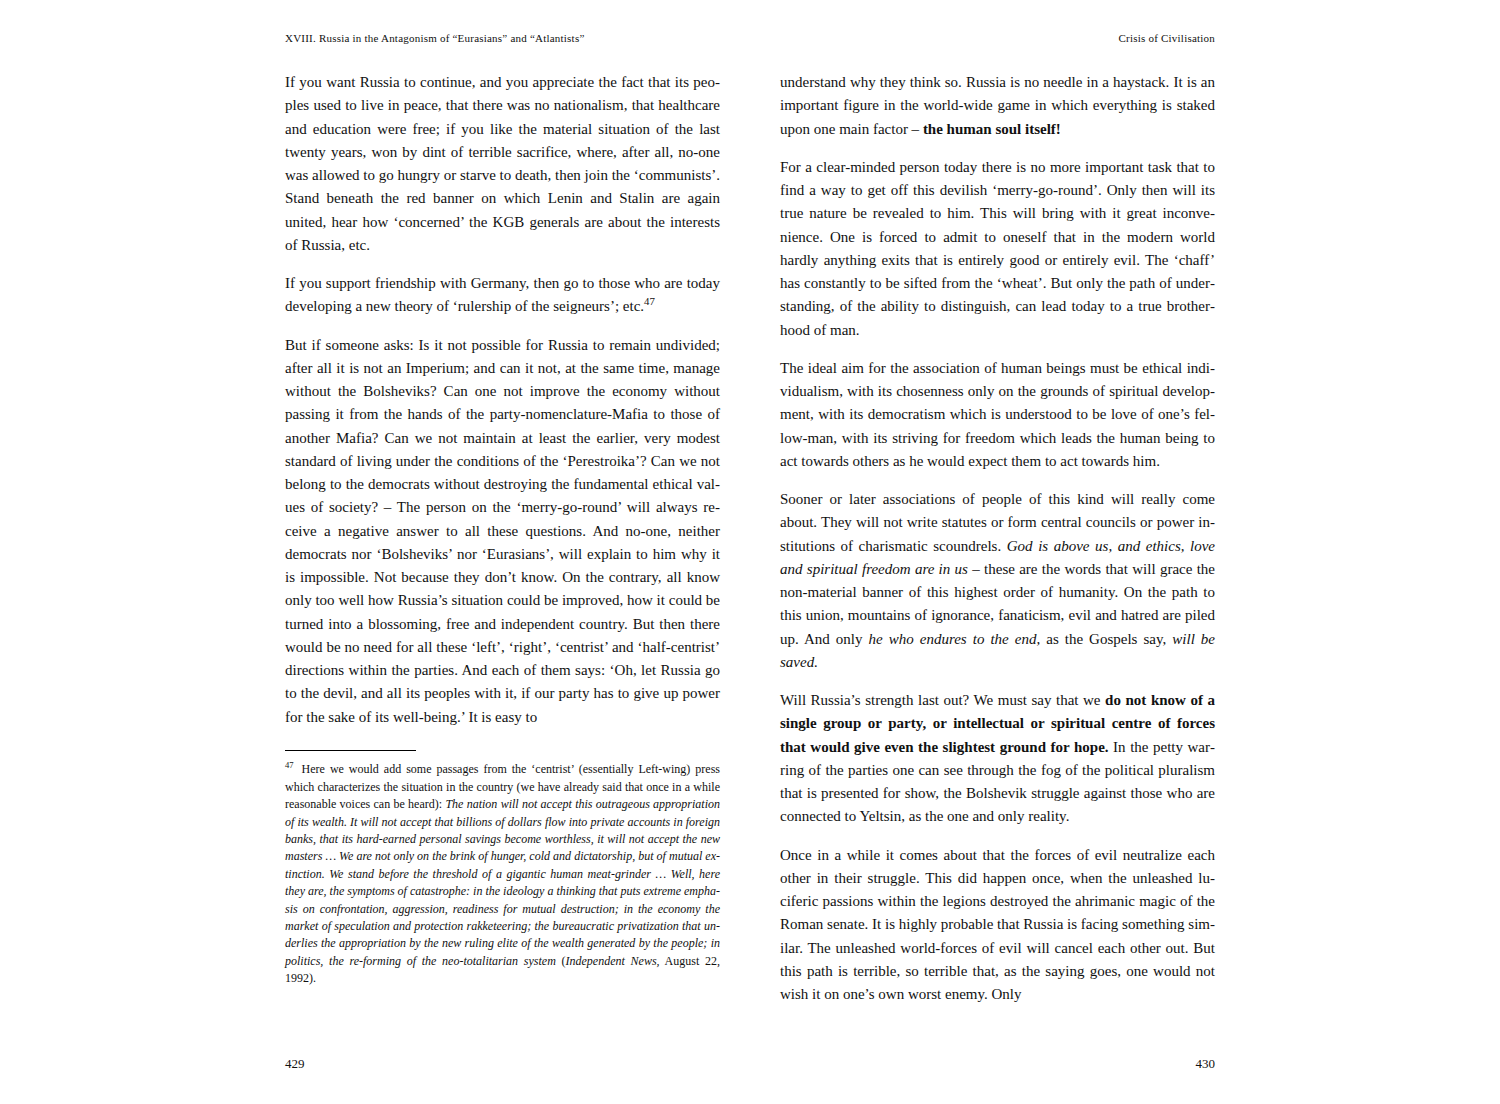XVIII. Russia in the Antagonism of “Eurasians” and “Atlantists” Crisis of Civilisation
If you want Russia to continue, and you appreciate the fact that its peoples used to live in peace, that there was no nationalism, that healthcare and education were free; if you like the material situation of the last twenty years, won by dint of terrible sacrifice, where, after all, no-one was allowed to go hungry or starve to death, then join the ‘communists’. Stand beneath the red banner on which Lenin and Stalin are again united, hear how ‘concerned’ the KGB generals are about the interests of Russia, etc.
If you support friendship with Germany, then go to those who are today developing a new theory of ‘rulership of the seigneurs’; etc.47
But if someone asks: Is it not possible for Russia to remain undivided; after all it is not an Imperium; and can it not, at the same time, manage without the Bolsheviks? Can one not improve the economy without passing it from the hands of the party-nomenclature-Mafia to those of another Mafia? Can we not maintain at least the earlier, very modest standard of living under the conditions of the ‘Perestroika’? Can we not belong to the democrats without destroying the fundamental ethical values of society? – The person on the ‘merry-go-round’ will always receive a negative answer to all these questions. And no-one, neither democrats nor ‘Bolsheviks’ nor ‘Eurasians’, will explain to him why it is impossible. Not because they don’t know. On the contrary, all know only too well how Russia’s situation could be improved, how it could be turned into a blossoming, free and independent country. But then there would be no need for all these ‘left’, ‘right’, ‘centrist’ and ‘half-centrist’ directions within the parties. And each of them says: ‘Oh, let Russia go to the devil, and all its peoples with it, if our party has to give up power for the sake of its well-being.’ It is easy to
47 Here we would add some passages from the ‘centrist’ (essentially Left-wing) press which characterizes the situation in the country (we have already said that once in a while reasonable voices can be heard): The nation will not accept this outrageous appropriation of its wealth. It will not accept that billions of dollars flow into private accounts in foreign banks, that its hard-earned personal savings become worthless, it will not accept the new masters … We are not only on the brink of hunger, cold and dictatorship, but of mutual extinction. We stand before the threshold of a gigantic human meat-grinder … Well, here they are, the symptoms of catastrophe: in the ideology a thinking that puts extreme emphasis on confrontation, aggression, readiness for mutual destruction; in the economy the market of speculation and protection rakketeering; the bureaucratic privatization that underlies the appropriation by the new ruling elite of the wealth generated by the people; in politics, the re-forming of the neo-totalitarian system (Independent News, August 22, 1992).
understand why they think so. Russia is no needle in a haystack. It is an important figure in the world-wide game in which everything is staked upon one main factor – the human soul itself!
For a clear-minded person today there is no more important task that to find a way to get off this devilish ‘merry-go-round’. Only then will its true nature be revealed to him. This will bring with it great inconvenience. One is forced to admit to oneself that in the modern world hardly anything exits that is entirely good or entirely evil. The ‘chaff’ has constantly to be sifted from the ‘wheat’. But only the path of understanding, of the ability to distinguish, can lead today to a true brotherhood of man.
The ideal aim for the association of human beings must be ethical individualism, with its chosenness only on the grounds of spiritual development, with its democratism which is understood to be love of one’s fellow-man, with its striving for freedom which leads the human being to act towards others as he would expect them to act towards him.
Sooner or later associations of people of this kind will really come about. They will not write statutes or form central councils or power institutions of charismatic scoundrels. God is above us, and ethics, love and spiritual freedom are in us – these are the words that will grace the non-material banner of this highest order of humanity. On the path to this union, mountains of ignorance, fanaticism, evil and hatred are piled up. And only he who endures to the end, as the Gospels say, will be saved.
Will Russia’s strength last out? We must say that we do not know of a single group or party, or intellectual or spiritual centre of forces that would give even the slightest ground for hope. In the petty warring of the parties one can see through the fog of the political pluralism that is presented for show, the Bolshevik struggle against those who are connected to Yeltsin, as the one and only reality.
Once in a while it comes about that the forces of evil neutralize each other in their struggle. This did happen once, when the unleashed luciferic passions within the legions destroyed the ahrimanic magic of the Roman senate. It is highly probable that Russia is facing something similar. The unleashed world-forces of evil will cancel each other out. But this path is terrible, so terrible that, as the saying goes, one would not wish it on one’s own worst enemy. Only
429 430